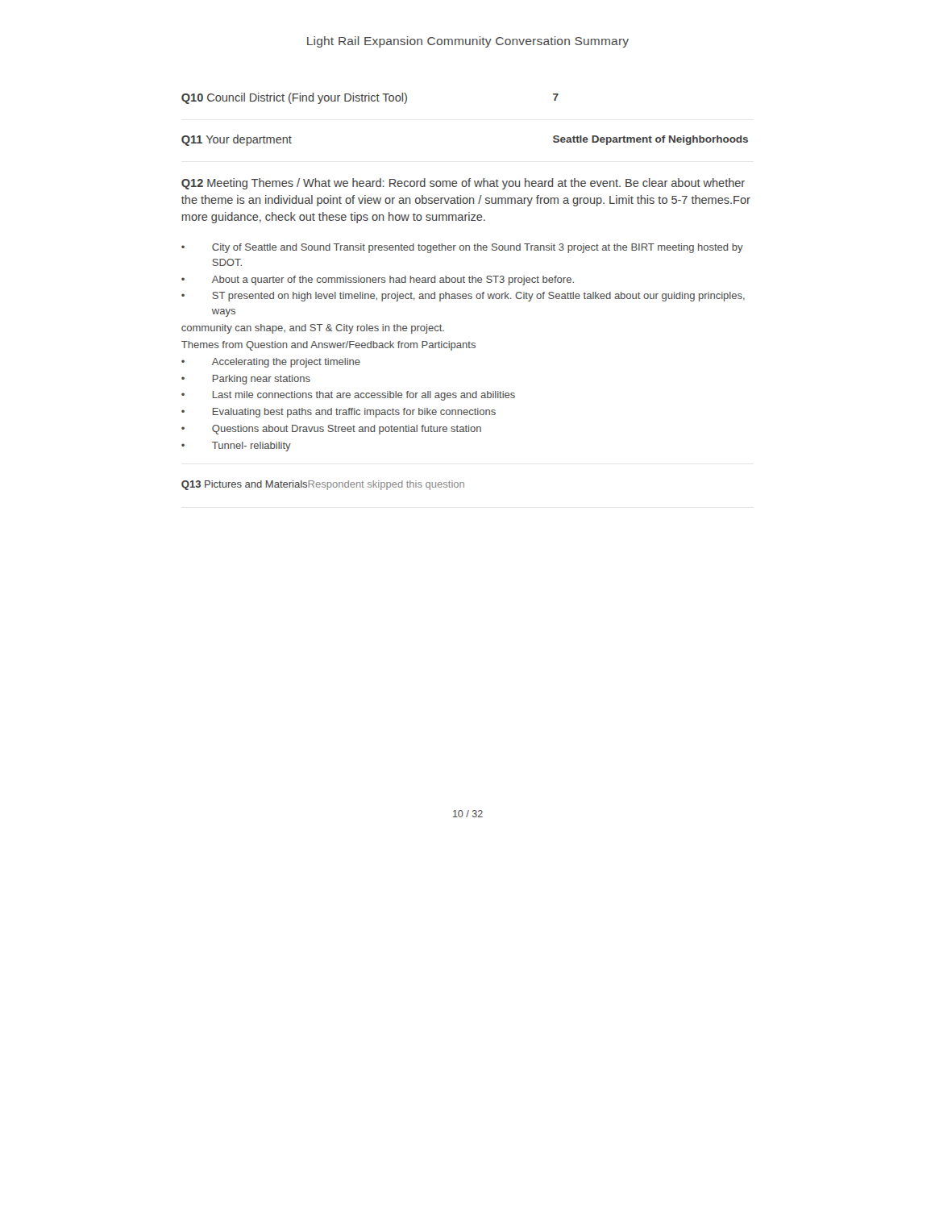Light Rail Expansion Community Conversation Summary
Q10 Council District (Find your District Tool)
7
Q11 Your department
Seattle Department of Neighborhoods
Q12 Meeting Themes / What we heard: Record some of what you heard at the event. Be clear about whether the theme is an individual point of view or an observation / summary from a group. Limit this to 5-7 themes.For more guidance, check out these tips on how to summarize.
•
City of Seattle and Sound Transit presented together on the Sound Transit 3 project at the BIRT meeting hosted by SDOT.
•
About a quarter of the commissioners had heard about the ST3 project before.
•
ST presented on high level timeline, project, and phases of work. City of Seattle talked about our guiding principles, ways
community can shape, and ST & City roles in the project.
Themes from Question and Answer/Feedback from Participants
•
Accelerating the project timeline
•
Parking near stations
•
Last mile connections that are accessible for all ages and abilities
•
Evaluating best paths and traffic impacts for bike connections
•
Questions about Dravus Street and potential future station
•
Tunnel- reliability
Q13 Pictures and Materials
Respondent skipped this question
10 / 32